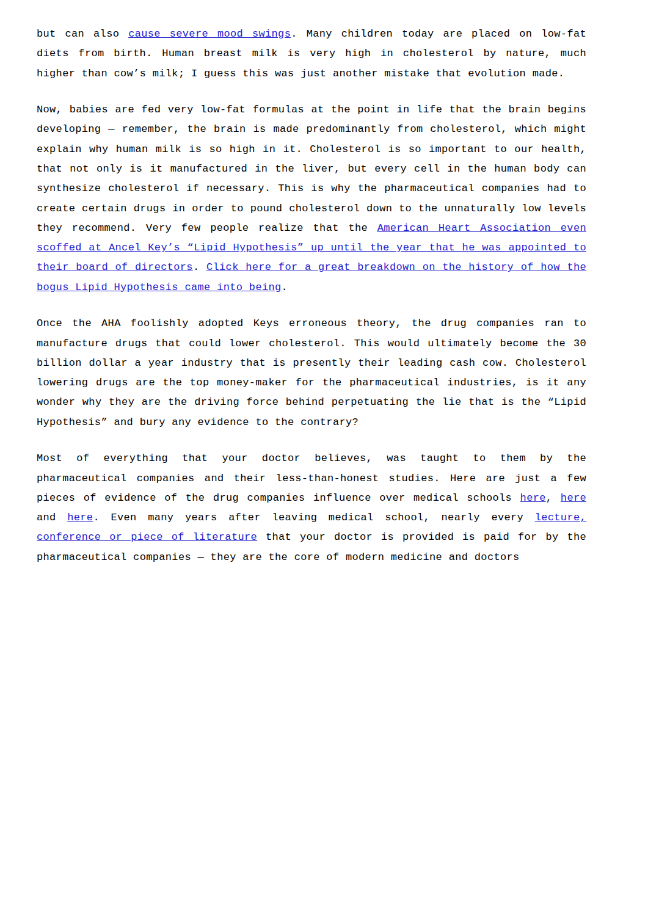but can also cause severe mood swings. Many children today are placed on low-fat diets from birth. Human breast milk is very high in cholesterol by nature, much higher than cow’s milk; I guess this was just another mistake that evolution made.
Now, babies are fed very low-fat formulas at the point in life that the brain begins developing — remember, the brain is made predominantly from cholesterol, which might explain why human milk is so high in it. Cholesterol is so important to our health, that not only is it manufactured in the liver, but every cell in the human body can synthesize cholesterol if necessary. This is why the pharmaceutical companies had to create certain drugs in order to pound cholesterol down to the unnaturally low levels they recommend. Very few people realize that the American Heart Association even scoffed at Ancel Key’s “Lipid Hypothesis” up until the year that he was appointed to their board of directors. Click here for a great breakdown on the history of how the bogus Lipid Hypothesis came into being.
Once the AHA foolishly adopted Keys erroneous theory, the drug companies ran to manufacture drugs that could lower cholesterol. This would ultimately become the 30 billion dollar a year industry that is presently their leading cash cow. Cholesterol lowering drugs are the top money-maker for the pharmaceutical industries, is it any wonder why they are the driving force behind perpetuating the lie that is the “Lipid Hypothesis” and bury any evidence to the contrary?
Most of everything that your doctor believes, was taught to them by the pharmaceutical companies and their less-than-honest studies. Here are just a few pieces of evidence of the drug companies influence over medical schools here, here and here. Even many years after leaving medical school, nearly every lecture, conference or piece of literature that your doctor is provided is paid for by the pharmaceutical companies — they are the core of modern medicine and doctors